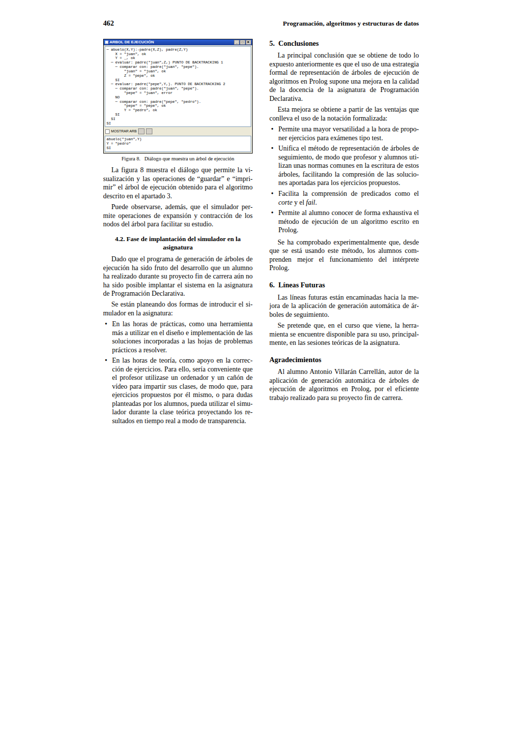462 Programación, algoritmos y estructuras de datos
▣ ARBOL DE EJECUCIÓN _□✕
─ abuelo(X,Y):-padre(X,Z), padre(Z,Y) X = "juan", ok Y = _, ok ─ evaluar: padre("juan",Z,) PUNTO DE BACKTRACKING 1 ─ comparar con: padre("juan", "pepe"). "juan" = "juan", ok Z = "pepe", ok SI ─ evaluar: padre("pepe",Y,). PUNTO DE BACKTRACKING 2 ─ comparar con: padre("juan", "pepe"). "pepe" = "juan", error NO ─ comparar con: padre("pepe", "pedro"). "pepe" = "pepe", ok Y = "pedro", ok SI SI SI
MOSTRAR ARB
abuelo("juan",Y) Y = "pedro" SI
Figura 8. Diálogo que muestra un árbol de ejecución
La figura 8 muestra el diálogo que permite la visualización y las operaciones de “guardar” e “imprimir” el árbol de ejecución obtenido para el algoritmo descrito en el apartado 3.
Puede observarse, además, que el simulador permite operaciones de expansión y contracción de los nodos del árbol para facilitar su estudio.
4.2. Fase de implantación del simulador en la asignatura
Dado que el programa de generación de árboles de ejecución ha sido fruto del desarrollo que un alumno ha realizado durante su proyecto fin de carrera aún no ha sido posible implantar el sistema en la asignatura de Programación Declarativa.
Se están planeando dos formas de introducir el simulador en la asignatura:
En las horas de prácticas, como una herramienta más a utilizar en el diseño e implementación de las soluciones incorporadas a las hojas de problemas prácticos a resolver.
En las horas de teoría, como apoyo en la corrección de ejercicios. Para ello, sería conveniente que el profesor utilizase un ordenador y un cañón de vídeo para impartir sus clases, de modo que, para ejercicios propuestos por él mismo, o para dudas planteadas por los alumnos, pueda utilizar el simulador durante la clase teórica proyectando los resultados en tiempo real a modo de transparencia.
5. Conclusiones
La principal conclusión que se obtiene de todo lo expuesto anteriormente es que el uso de una estrategia formal de representación de árboles de ejecución de algoritmos en Prolog supone una mejora en la calidad de la docencia de la asignatura de Programación Declarativa.
Esta mejora se obtiene a partir de las ventajas que conlleva el uso de la notación formalizada:
Permite una mayor versatilidad a la hora de proponer ejercicios para exámenes tipo test.
Unifica el método de representación de árboles de seguimiento, de modo que profesor y alumnos utilizan unas normas comunes en la escritura de estos árboles, facilitando la compresión de las soluciones aportadas para los ejercicios propuestos.
Facilita la comprensión de predicados como el corte y el fail.
Permite al alumno conocer de forma exhaustiva el método de ejecución de un algoritmo escrito en Prolog.
Se ha comprobado experimentalmente que, desde que se está usando este método, los alumnos comprenden mejor el funcionamiento del intérprete Prolog.
6. Líneas Futuras
Las líneas futuras están encaminadas hacia la mejora de la aplicación de generación automática de árboles de seguimiento.
Se pretende que, en el curso que viene, la herramienta se encuentre disponible para su uso, principalmente, en las sesiones teóricas de la asignatura.
Agradecimientos
Al alumno Antonio Villarán Carrellán, autor de la aplicación de generación automática de árboles de ejecución de algoritmos en Prolog, por el eficiente trabajo realizado para su proyecto fin de carrera.